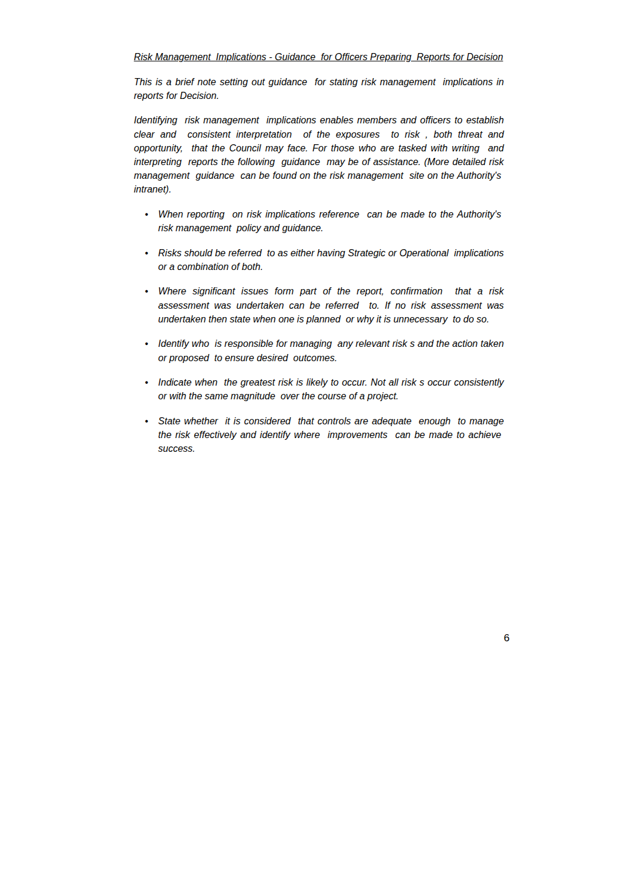Risk Management Implications - Guidance for Officers Preparing Reports for Decision
This is a brief note setting out guidance for stating risk management implications in reports for Decision.
Identifying risk management implications enables members and officers to establish clear and consistent interpretation of the exposures to risk , both threat and opportunity, that the Council may face. For those who are tasked with writing and interpreting reports the following guidance may be of assistance. (More detailed risk management guidance can be found on the risk management site on the Authority's intranet).
When reporting on risk implications reference can be made to the Authority's risk management policy and guidance.
Risks should be referred to as either having Strategic or Operational implications or a combination of both.
Where significant issues form part of the report, confirmation that a risk assessment was undertaken can be referred to. If no risk assessment was undertaken then state when one is planned or why it is unnecessary to do so.
Identify who is responsible for managing any relevant risk s and the action taken or proposed to ensure desired outcomes.
Indicate when the greatest risk is likely to occur. Not all risk s occur consistently or with the same magnitude over the course of a project.
State whether it is considered that controls are adequate enough to manage the risk effectively and identify where improvements can be made to achieve success.
6